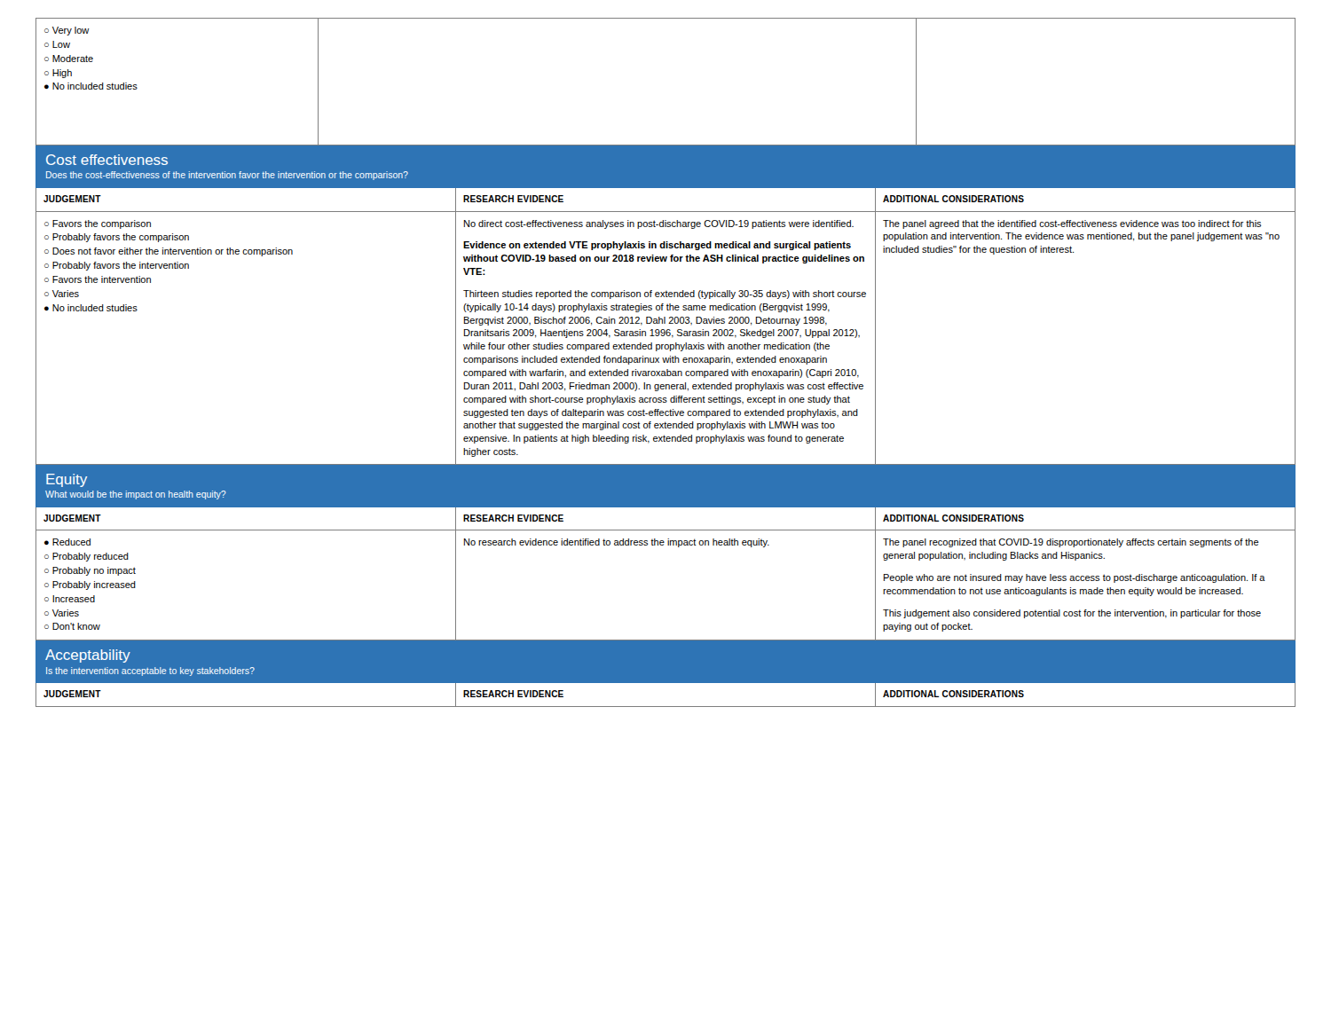| ○ Very low ○ Low ○ Moderate ○ High ● No included studies | | |
| Cost effectiveness Does the cost-effectiveness of the intervention favor the intervention or the comparison? |
| JUDGEMENT | RESEARCH EVIDENCE | ADDITIONAL CONSIDERATIONS |
| ○ Favors the comparison ○ Probably favors the comparison ○ Does not favor either the intervention or the comparison ○ Probably favors the intervention ○ Favors the intervention ○ Varies ● No included studies | No direct cost-effectiveness analyses in post-discharge COVID-19 patients were identified. Evidence on extended VTE prophylaxis in discharged medical and surgical patients without COVID-19 based on our 2018 review for the ASH clinical practice guidelines on VTE: Thirteen studies reported the comparison of extended (typically 30-35 days) with short course (typically 10-14 days) prophylaxis strategies of the same medication (Bergqvist 1999, Bergqvist 2000, Bischof 2006, Cain 2012, Dahl 2003, Davies 2000, Detournay 1998, Dranitsaris 2009, Haentjens 2004, Sarasin 1996, Sarasin 2002, Skedgel 2007, Uppal 2012), while four other studies compared extended prophylaxis with another medication (the comparisons included extended fondaparinux with enoxaparin, extended enoxaparin compared with warfarin, and extended rivaroxaban compared with enoxaparin) (Capri 2010, Duran 2011, Dahl 2003, Friedman 2000). In general, extended prophylaxis was cost effective compared with short-course prophylaxis across different settings, except in one study that suggested ten days of dalteparin was cost-effective compared to extended prophylaxis, and another that suggested the marginal cost of extended prophylaxis with LMWH was too expensive. In patients at high bleeding risk, extended prophylaxis was found to generate higher costs. | The panel agreed that the identified cost-effectiveness evidence was too indirect for this population and intervention. The evidence was mentioned, but the panel judgement was "no included studies" for the question of interest. |
| Equity What would be the impact on health equity? |
| JUDGEMENT | RESEARCH EVIDENCE | ADDITIONAL CONSIDERATIONS |
| ● Reduced ○ Probably reduced ○ Probably no impact ○ Probably increased ○ Increased ○ Varies ○ Don't know | No research evidence identified to address the impact on health equity. | The panel recognized that COVID-19 disproportionately affects certain segments of the general population, including Blacks and Hispanics. People who are not insured may have less access to post-discharge anticoagulation. If a recommendation to not use anticoagulants is made then equity would be increased. This judgement also considered potential cost for the intervention, in particular for those paying out of pocket. |
| Acceptability Is the intervention acceptable to key stakeholders? |
| JUDGEMENT | RESEARCH EVIDENCE | ADDITIONAL CONSIDERATIONS |